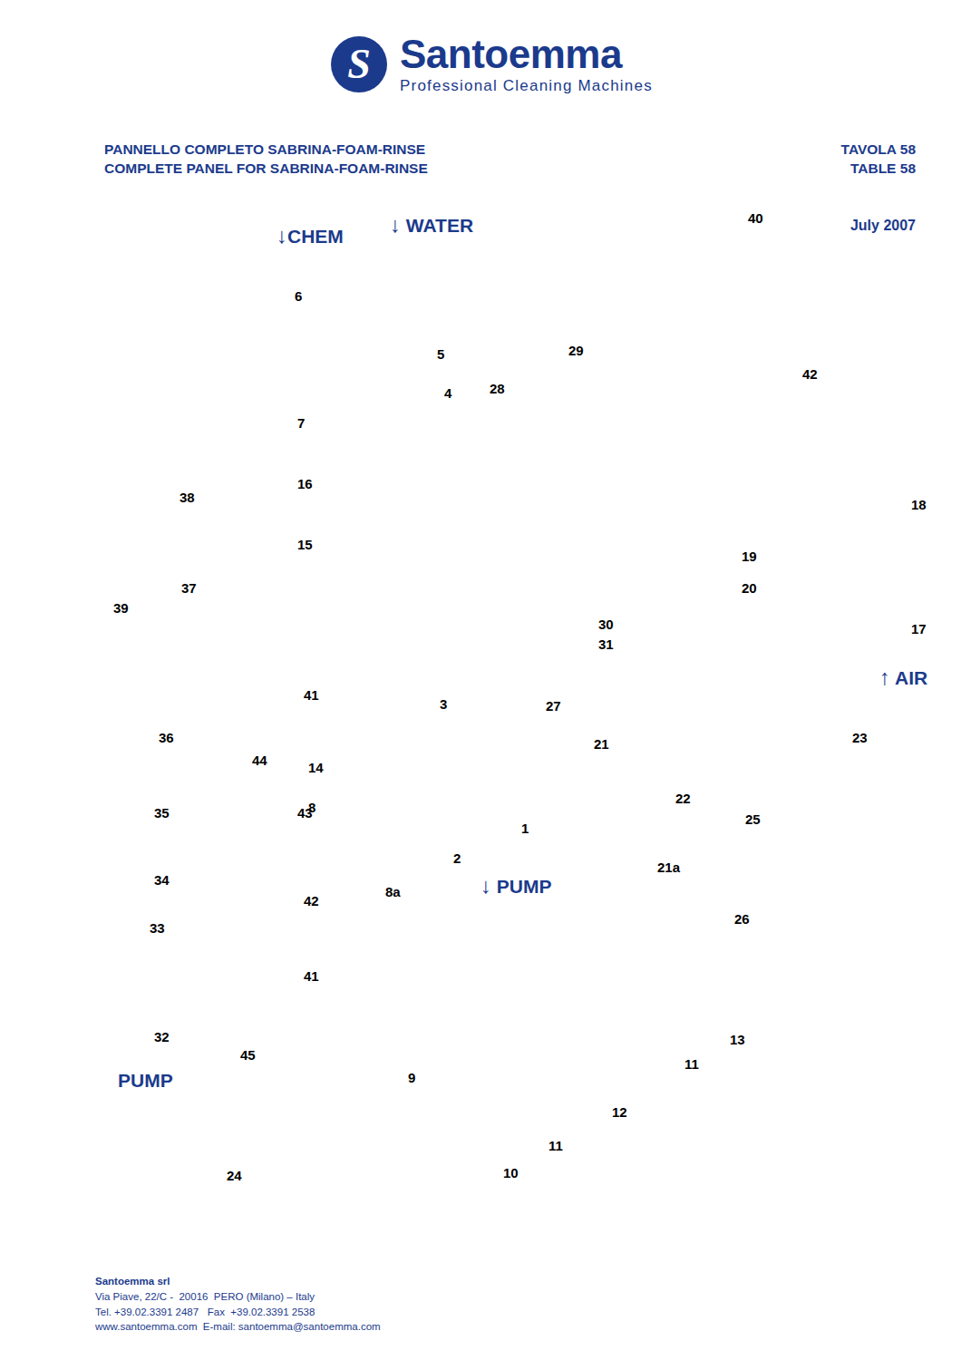Santoemma
Professional Cleaning Machines
PANNELLO COMPLETO SABRINA-FOAM-RINSE
COMPLETE PANEL FOR SABRINA-FOAM-RINSE
TAVOLA 58
TABLE 58
July 2007
↓CHEM
↓ WATER
↑ AIR
↓ PUMP
PUMP
40
29
42
6
5
4
28
7
38
16
18
19
15
20
37
17
39
30
31
41
27
3
23
36
44
14
21
35
8
43
1
25
22
34
2
21a
33
42
8a
26
41
32
45
9
13
11
12
11
10
24
Santoemma srl
Via Piave, 22/C - 20016 PERO (Milano) – Italy
Tel. +39.02.3391 2487 Fax +39.02.3391 2538
www.santoemma.com E-mail: santoemma@santoemma.com